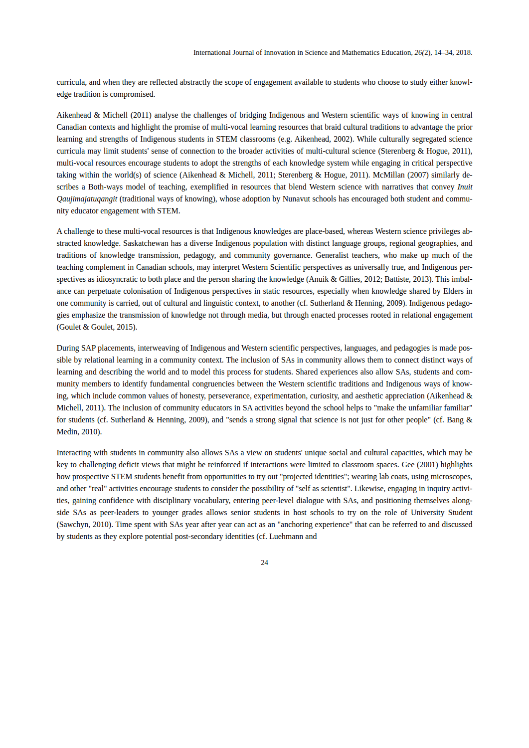International Journal of Innovation in Science and Mathematics Education, 26(2), 14–34, 2018.
curricula, and when they are reflected abstractly the scope of engagement available to students who choose to study either knowledge tradition is compromised.
Aikenhead & Michell (2011) analyse the challenges of bridging Indigenous and Western scientific ways of knowing in central Canadian contexts and highlight the promise of multi-vocal learning resources that braid cultural traditions to advantage the prior learning and strengths of Indigenous students in STEM classrooms (e.g. Aikenhead, 2002). While culturally segregated science curricula may limit students' sense of connection to the broader activities of multi-cultural science (Sterenberg & Hogue, 2011), multi-vocal resources encourage students to adopt the strengths of each knowledge system while engaging in critical perspective taking within the world(s) of science (Aikenhead & Michell, 2011; Sterenberg & Hogue, 2011). McMillan (2007) similarly describes a Both-ways model of teaching, exemplified in resources that blend Western science with narratives that convey Inuit Qaujimajatuqangit (traditional ways of knowing), whose adoption by Nunavut schools has encouraged both student and community educator engagement with STEM.
A challenge to these multi-vocal resources is that Indigenous knowledges are place-based, whereas Western science privileges abstracted knowledge. Saskatchewan has a diverse Indigenous population with distinct language groups, regional geographies, and traditions of knowledge transmission, pedagogy, and community governance. Generalist teachers, who make up much of the teaching complement in Canadian schools, may interpret Western Scientific perspectives as universally true, and Indigenous perspectives as idiosyncratic to both place and the person sharing the knowledge (Anuik & Gillies, 2012; Battiste, 2013). This imbalance can perpetuate colonisation of Indigenous perspectives in static resources, especially when knowledge shared by Elders in one community is carried, out of cultural and linguistic context, to another (cf. Sutherland & Henning, 2009). Indigenous pedagogies emphasize the transmission of knowledge not through media, but through enacted processes rooted in relational engagement (Goulet & Goulet, 2015).
During SAP placements, interweaving of Indigenous and Western scientific perspectives, languages, and pedagogies is made possible by relational learning in a community context. The inclusion of SAs in community allows them to connect distinct ways of learning and describing the world and to model this process for students. Shared experiences also allow SAs, students and community members to identify fundamental congruencies between the Western scientific traditions and Indigenous ways of knowing, which include common values of honesty, perseverance, experimentation, curiosity, and aesthetic appreciation (Aikenhead & Michell, 2011). The inclusion of community educators in SA activities beyond the school helps to "make the unfamiliar familiar" for students (cf. Sutherland & Henning, 2009), and "sends a strong signal that science is not just for other people" (cf. Bang & Medin, 2010).
Interacting with students in community also allows SAs a view on students' unique social and cultural capacities, which may be key to challenging deficit views that might be reinforced if interactions were limited to classroom spaces. Gee (2001) highlights how prospective STEM students benefit from opportunities to try out "projected identities"; wearing lab coats, using microscopes, and other "real" activities encourage students to consider the possibility of "self as scientist". Likewise, engaging in inquiry activities, gaining confidence with disciplinary vocabulary, entering peer-level dialogue with SAs, and positioning themselves alongside SAs as peer-leaders to younger grades allows senior students in host schools to try on the role of University Student (Sawchyn, 2010). Time spent with SAs year after year can act as an "anchoring experience" that can be referred to and discussed by students as they explore potential post-secondary identities (cf. Luehmann and
24